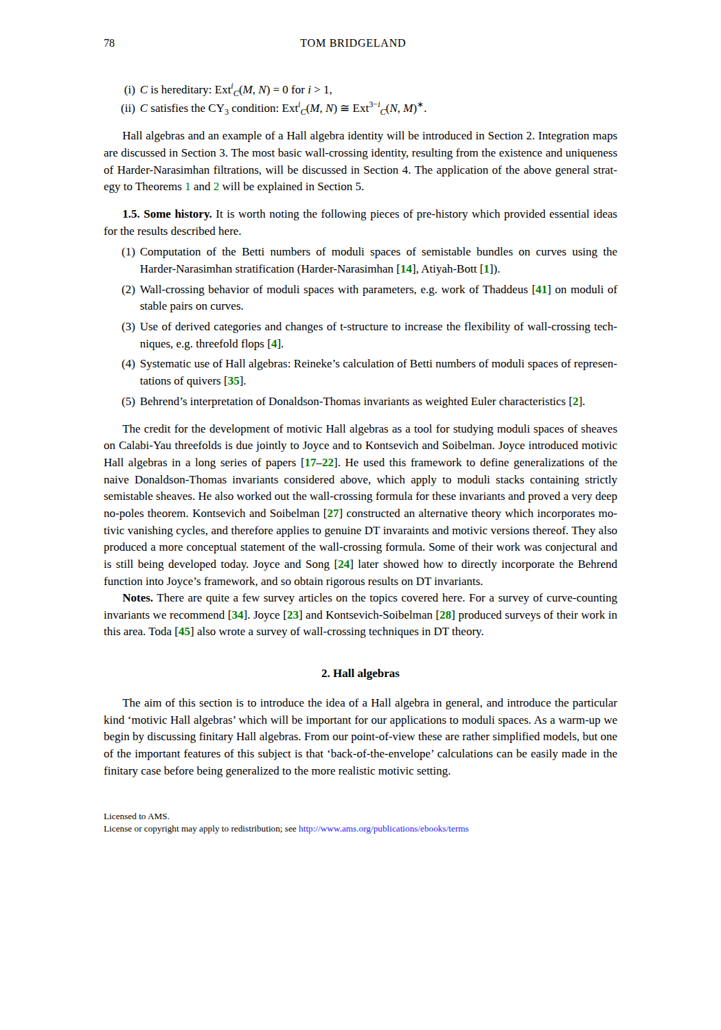78 TOM BRIDGELAND
(i) C is hereditary: ExtiC(M, N) = 0 for i > 1,
(ii) C satisfies the CY3 condition: ExtiC(M, N) ≅ Ext3−iC(N, M)∗.
Hall algebras and an example of a Hall algebra identity will be introduced in Section 2. Integration maps are discussed in Section 3. The most basic wall-crossing identity, resulting from the existence and uniqueness of Harder-Narasimhan filtrations, will be discussed in Section 4. The application of the above general strategy to Theorems 1 and 2 will be explained in Section 5.
1.5. Some history. It is worth noting the following pieces of pre-history which provided essential ideas for the results described here.
(1) Computation of the Betti numbers of moduli spaces of semistable bundles on curves using the Harder-Narasimhan stratification (Harder-Narasimhan [14], Atiyah-Bott [1]).
(2) Wall-crossing behavior of moduli spaces with parameters, e.g. work of Thaddeus [41] on moduli of stable pairs on curves.
(3) Use of derived categories and changes of t-structure to increase the flexibility of wall-crossing techniques, e.g. threefold flops [4].
(4) Systematic use of Hall algebras: Reineke’s calculation of Betti numbers of moduli spaces of representations of quivers [35].
(5) Behrend’s interpretation of Donaldson-Thomas invariants as weighted Euler characteristics [2].
The credit for the development of motivic Hall algebras as a tool for studying moduli spaces of sheaves on Calabi-Yau threefolds is due jointly to Joyce and to Kontsevich and Soibelman. Joyce introduced motivic Hall algebras in a long series of papers [17–22]. He used this framework to define generalizations of the naive Donaldson-Thomas invariants considered above, which apply to moduli stacks containing strictly semistable sheaves. He also worked out the wall-crossing formula for these invariants and proved a very deep no-poles theorem. Kontsevich and Soibelman [27] constructed an alternative theory which incorporates motivic vanishing cycles, and therefore applies to genuine DT invaraints and motivic versions thereof. They also produced a more conceptual statement of the wall-crossing formula. Some of their work was conjectural and is still being developed today. Joyce and Song [24] later showed how to directly incorporate the Behrend function into Joyce’s framework, and so obtain rigorous results on DT invariants.
Notes. There are quite a few survey articles on the topics covered here. For a survey of curve-counting invariants we recommend [34]. Joyce [23] and Kontsevich-Soibelman [28] produced surveys of their work in this area. Toda [45] also wrote a survey of wall-crossing techniques in DT theory.
2. Hall algebras
The aim of this section is to introduce the idea of a Hall algebra in general, and introduce the particular kind ‘motivic Hall algebras’ which will be important for our applications to moduli spaces. As a warm-up we begin by discussing finitary Hall algebras. From our point-of-view these are rather simplified models, but one of the important features of this subject is that ‘back-of-the-envelope’ calculations can be easily made in the finitary case before being generalized to the more realistic motivic setting.
Licensed to AMS.
License or copyright may apply to redistribution; see http://www.ams.org/publications/ebooks/terms